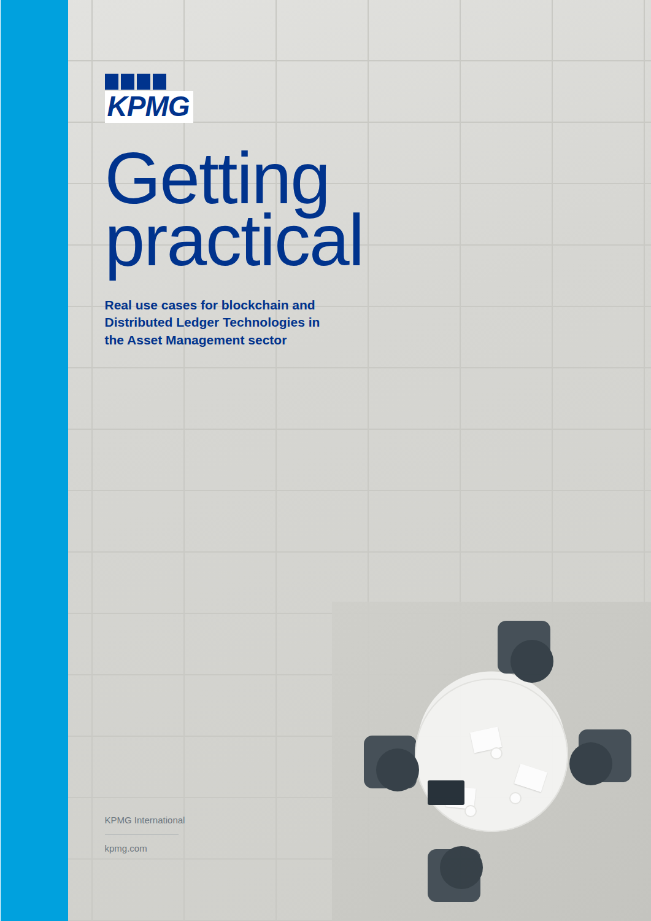KPMG
Getting practical
Real use cases for blockchain and
Distributed Ledger Technologies in
the Asset Management sector
KPMG International
kpmg.com